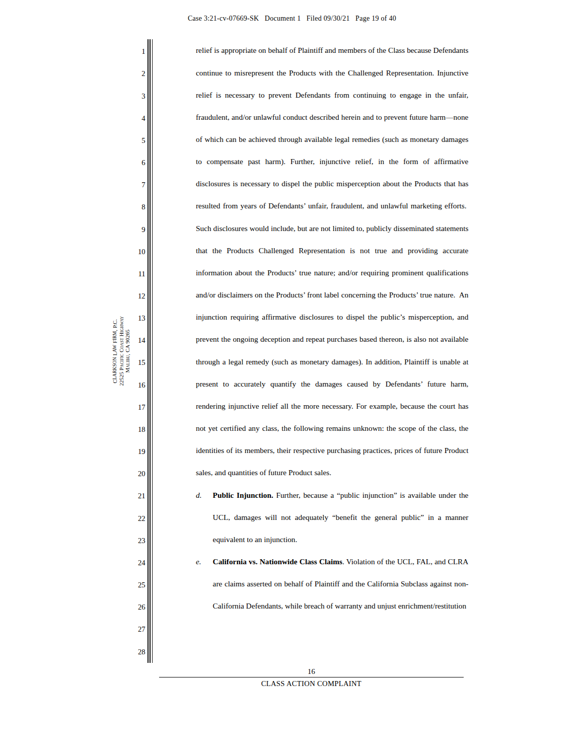Case 3:21-cv-07669-SK Document 1 Filed 09/30/21 Page 19 of 40
CLARKSON LAW FIRM, P.C. 22525 Pacific Coast Highway Malibu, CA 90265
1 2 3 4 5 6 7 8 9 10 11 12 13 14 15 16 17 18 19 20 21 22 23 24 25 26 27 28
relief is appropriate on behalf of Plaintiff and members of the Class because Defendants continue to misrepresent the Products with the Challenged Representation. Injunctive relief is necessary to prevent Defendants from continuing to engage in the unfair, fraudulent, and/or unlawful conduct described herein and to prevent future harm—none of which can be achieved through available legal remedies (such as monetary damages to compensate past harm). Further, injunctive relief, in the form of affirmative disclosures is necessary to dispel the public misperception about the Products that has resulted from years of Defendants’ unfair, fraudulent, and unlawful marketing efforts. Such disclosures would include, but are not limited to, publicly disseminated statements that the Products Challenged Representation is not true and providing accurate information about the Products’ true nature; and/or requiring prominent qualifications and/or disclaimers on the Products’ front label concerning the Products’ true nature. An injunction requiring affirmative disclosures to dispel the public’s misperception, and prevent the ongoing deception and repeat purchases based thereon, is also not available through a legal remedy (such as monetary damages). In addition, Plaintiff is unable at present to accurately quantify the damages caused by Defendants’ future harm, rendering injunctive relief all the more necessary. For example, because the court has not yet certified any class, the following remains unknown: the scope of the class, the identities of its members, their respective purchasing practices, prices of future Product sales, and quantities of future Product sales.
d.
Public Injunction. Further, because a “public injunction” is available under the UCL, damages will not adequately “benefit the general public” in a manner equivalent to an injunction.
e.
California vs. Nationwide Class Claims. Violation of the UCL, FAL, and CLRA are claims asserted on behalf of Plaintiff and the California Subclass against non-California Defendants, while breach of warranty and unjust enrichment/restitution
16
CLASS ACTION COMPLAINT